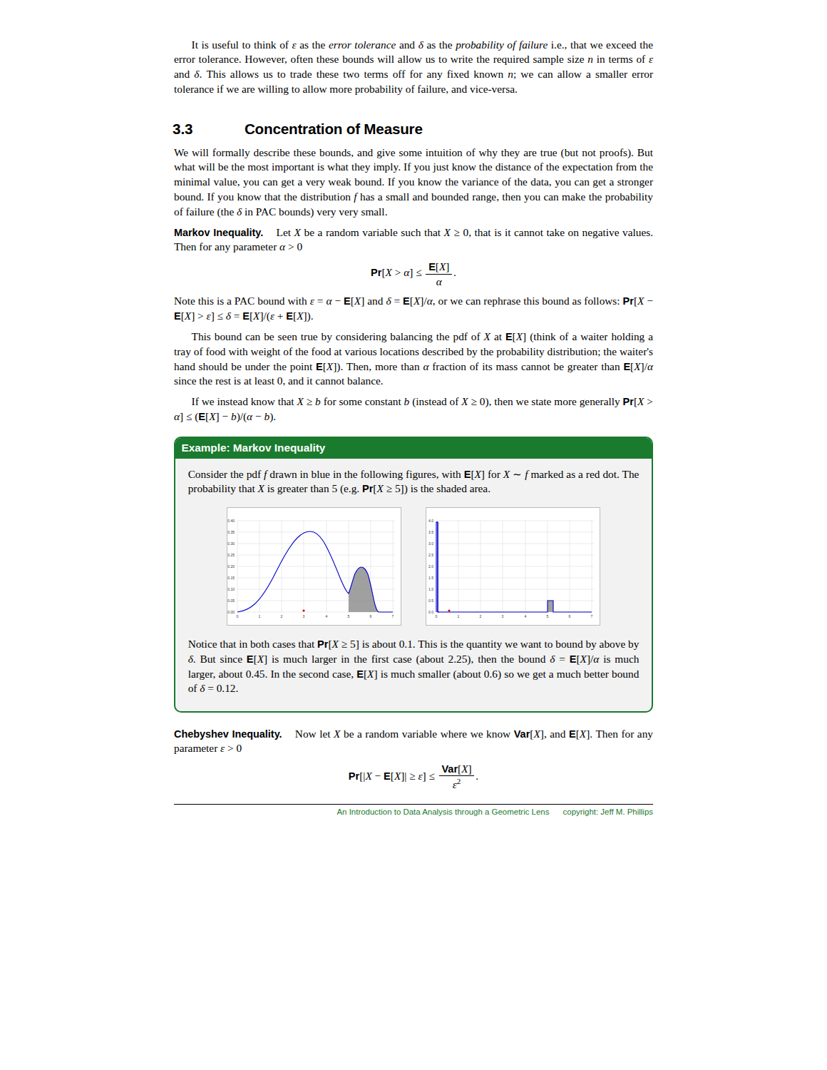It is useful to think of ε as the error tolerance and δ as the probability of failure i.e., that we exceed the error tolerance. However, often these bounds will allow us to write the required sample size n in terms of ε and δ. This allows us to trade these two terms off for any fixed known n; we can allow a smaller error tolerance if we are willing to allow more probability of failure, and vice-versa.
3.3 Concentration of Measure
We will formally describe these bounds, and give some intuition of why they are true (but not proofs). But what will be the most important is what they imply. If you just know the distance of the expectation from the minimal value, you can get a very weak bound. If you know the variance of the data, you can get a stronger bound. If you know that the distribution f has a small and bounded range, then you can make the probability of failure (the δ in PAC bounds) very very small.
Markov Inequality. Let X be a random variable such that X ≥ 0, that is it cannot take on negative values. Then for any parameter α > 0
Pr[X > α] ≤ E[X] α.
Note this is a PAC bound with ε = α − E[X] and δ = E[X]/α, or we can rephrase this bound as follows: Pr[X − E[X] > ε] ≤ δ = E[X]/(ε + E[X]).
This bound can be seen true by considering balancing the pdf of X at E[X] (think of a waiter holding a tray of food with weight of the food at various locations described by the probability distribution; the waiter's hand should be under the point E[X]). Then, more than α fraction of its mass cannot be greater than E[X]/α since the rest is at least 0, and it cannot balance.
If we instead know that X ≥ b for some constant b (instead of X ≥ 0), then we state more generally Pr[X > α] ≤ (E[X] − b)/(α − b).
Example: Markov Inequality
Consider the pdf f drawn in blue in the following figures, with E[X] for X ∼ f marked as a red dot. The probability that X is greater than 5 (e.g. Pr[X ≥ 5]) is the shaded area.
0.40 0.35 0.30 0.25 0.20 0.15 0.10 0.05 0.00 0 1 2 3 4 5 6 7
4.0 3.5 3.0 2.5 2.0 1.5 1.0 0.5 0.0 0 1 2 3 4 5 6 7
Notice that in both cases that Pr[X ≥ 5] is about 0.1. This is the quantity we want to bound by above by δ. But since E[X] is much larger in the first case (about 2.25), then the bound δ = E[X]/α is much larger, about 0.45. In the second case, E[X] is much smaller (about 0.6) so we get a much better bound of δ = 0.12.
Chebyshev Inequality. Now let X be a random variable where we know Var[X], and E[X]. Then for any parameter ε > 0
Pr[|X − E[X]| ≥ ε] ≤ Var[X] ε2.
An Introduction to Data Analysis through a Geometric Lens copyright: Jeff M. Phillips